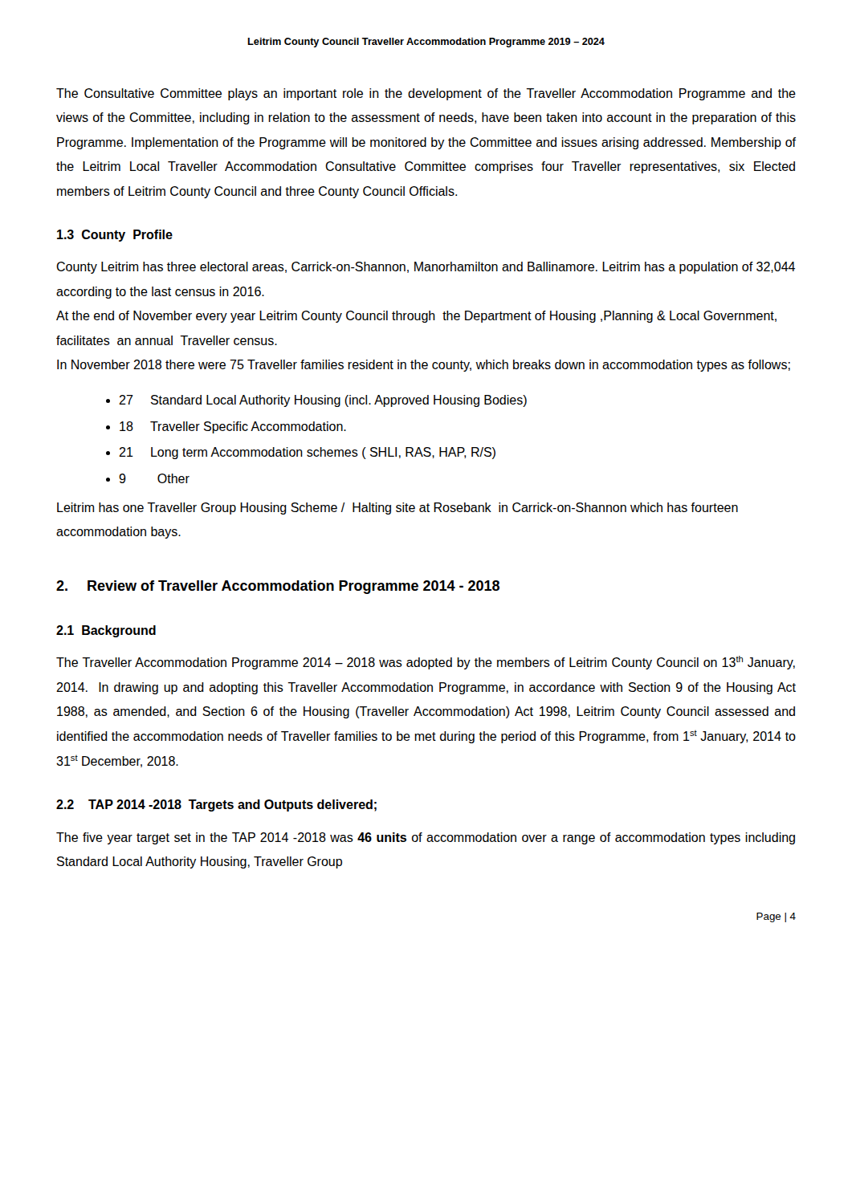Leitrim County Council Traveller Accommodation Programme 2019 – 2024
The Consultative Committee plays an important role in the development of the Traveller Accommodation Programme and the views of the Committee, including in relation to the assessment of needs, have been taken into account in the preparation of this Programme. Implementation of the Programme will be monitored by the Committee and issues arising addressed. Membership of the Leitrim Local Traveller Accommodation Consultative Committee comprises four Traveller representatives, six Elected members of Leitrim County Council and three County Council Officials.
1.3 County Profile
County Leitrim has three electoral areas, Carrick-on-Shannon, Manorhamilton and Ballinamore. Leitrim has a population of 32,044 according to the last census in 2016.
At the end of November every year Leitrim County Council through the Department of Housing ,Planning & Local Government, facilitates an annual Traveller census.
In November 2018 there were 75 Traveller families resident in the county, which breaks down in accommodation types as follows;
27 Standard Local Authority Housing (incl. Approved Housing Bodies)
18 Traveller Specific Accommodation.
21 Long term Accommodation schemes ( SHLI, RAS, HAP, R/S)
9 Other
Leitrim has one Traveller Group Housing Scheme / Halting site at Rosebank in Carrick-on-Shannon which has fourteen accommodation bays.
2. Review of Traveller Accommodation Programme 2014 - 2018
2.1 Background
The Traveller Accommodation Programme 2014 – 2018 was adopted by the members of Leitrim County Council on 13th January, 2014. In drawing up and adopting this Traveller Accommodation Programme, in accordance with Section 9 of the Housing Act 1988, as amended, and Section 6 of the Housing (Traveller Accommodation) Act 1998, Leitrim County Council assessed and identified the accommodation needs of Traveller families to be met during the period of this Programme, from 1st January, 2014 to 31st December, 2018.
2.2 TAP 2014 -2018 Targets and Outputs delivered;
The five year target set in the TAP 2014 -2018 was 46 units of accommodation over a range of accommodation types including Standard Local Authority Housing, Traveller Group
Page | 4